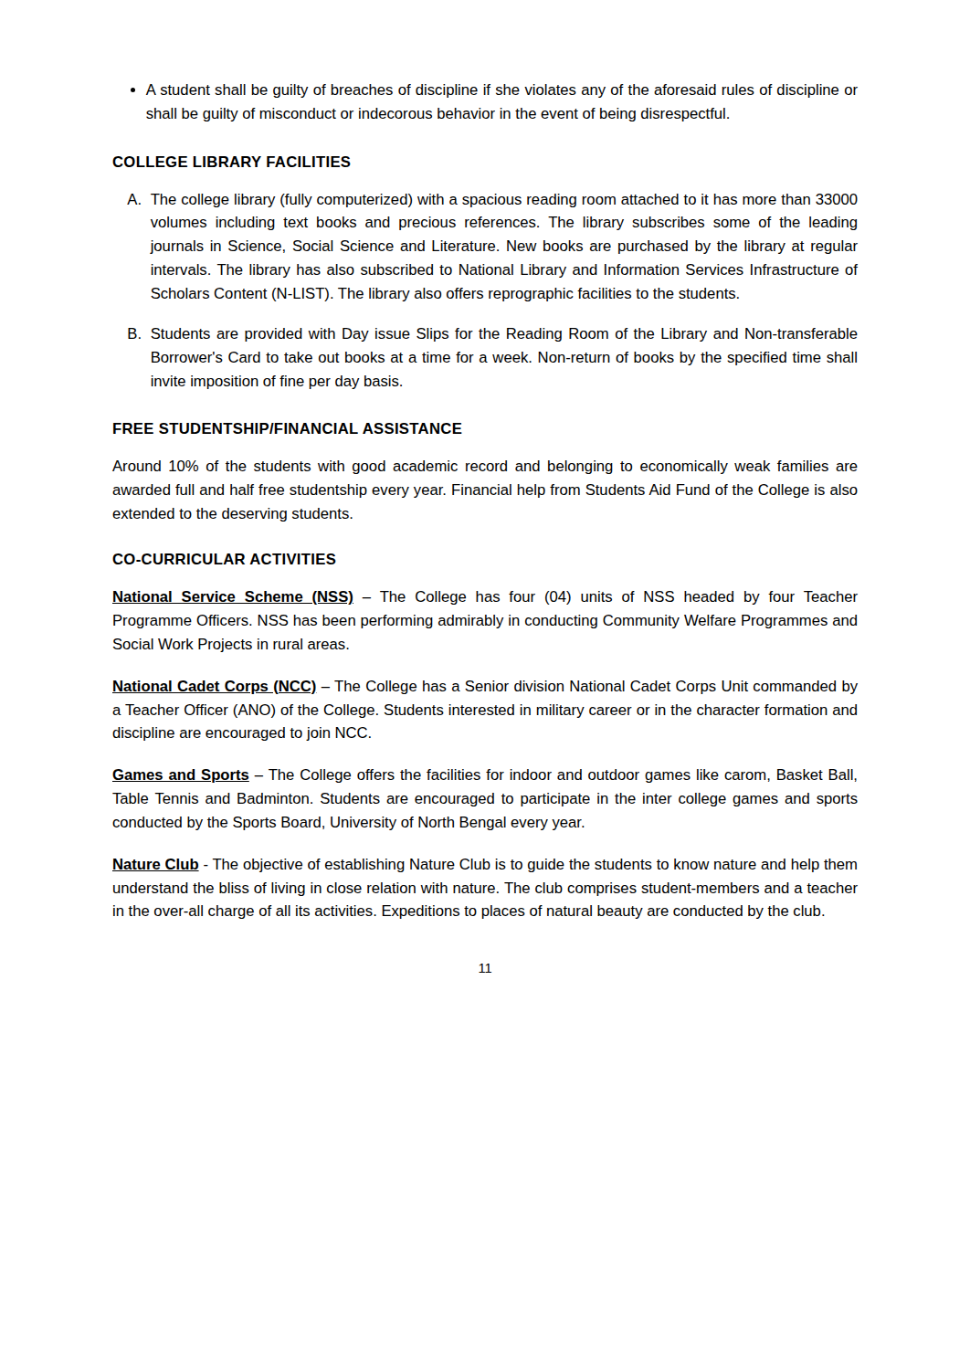A student shall be guilty of breaches of discipline if she violates any of the aforesaid rules of discipline or shall be guilty of misconduct or indecorous behavior in the event of being disrespectful.
COLLEGE LIBRARY FACILITIES
The college library (fully computerized) with a spacious reading room attached to it has more than 33000 volumes including text books and precious references. The library subscribes some of the leading journals in Science, Social Science and Literature. New books are purchased by the library at regular intervals. The library has also subscribed to National Library and Information Services Infrastructure of Scholars Content (N-LIST). The library also offers reprographic facilities to the students.
Students are provided with Day issue Slips for the Reading Room of the Library and Non-transferable Borrower's Card to take out books at a time for a week. Non-return of books by the specified time shall invite imposition of fine per day basis.
FREE STUDENTSHIP/FINANCIAL ASSISTANCE
Around 10% of the students with good academic record and belonging to economically weak families are awarded full and half free studentship every year. Financial help from Students Aid Fund of the College is also extended to the deserving students.
CO-CURRICULAR ACTIVITIES
National Service Scheme (NSS) – The College has four (04) units of NSS headed by four Teacher Programme Officers. NSS has been performing admirably in conducting Community Welfare Programmes and Social Work Projects in rural areas.
National Cadet Corps (NCC) – The College has a Senior division National Cadet Corps Unit commanded by a Teacher Officer (ANO) of the College. Students interested in military career or in the character formation and discipline are encouraged to join NCC.
Games and Sports – The College offers the facilities for indoor and outdoor games like carom, Basket Ball, Table Tennis and Badminton. Students are encouraged to participate in the inter college games and sports conducted by the Sports Board, University of North Bengal every year.
Nature Club - The objective of establishing Nature Club is to guide the students to know nature and help them understand the bliss of living in close relation with nature. The club comprises student-members and a teacher in the over-all charge of all its activities. Expeditions to places of natural beauty are conducted by the club.
11